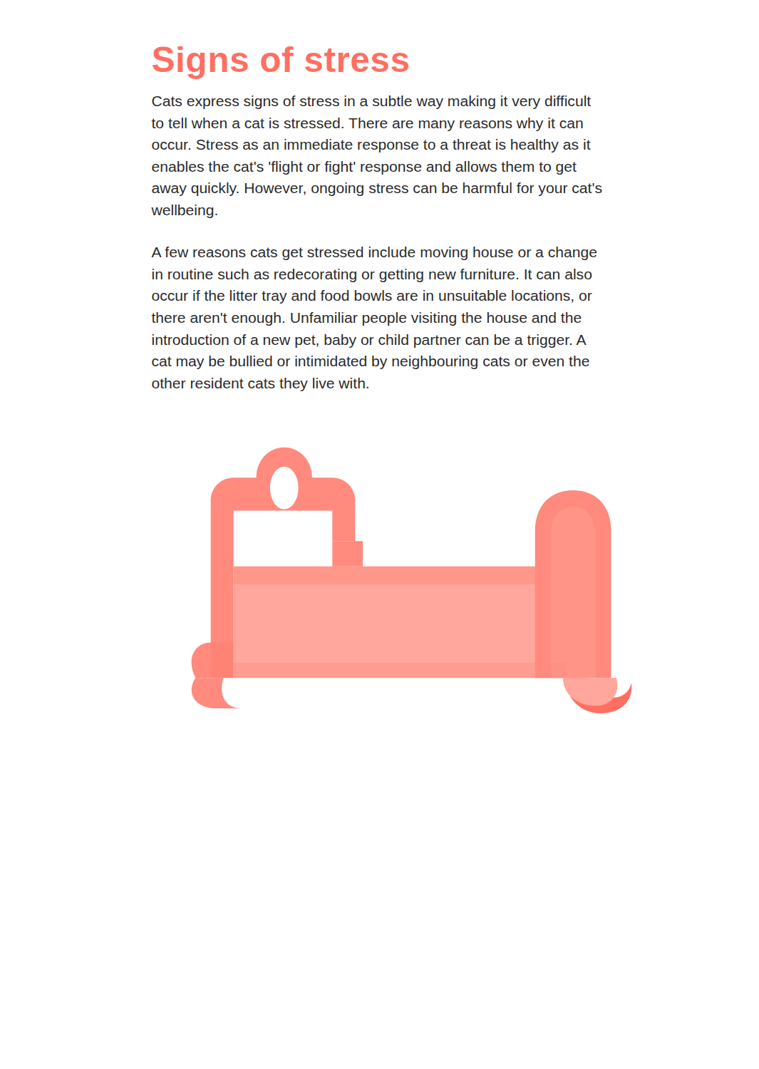Signs of stress
Cats express signs of stress in a subtle way making it very difficult to tell when a cat is stressed. There are many reasons why it can occur. Stress as an immediate response to a threat is healthy as it enables the cat's 'flight or fight' response and allows them to get away quickly. However, ongoing stress can be harmful for your cat's wellbeing.
A few reasons cats get stressed include moving house or a change in routine such as redecorating or getting new furniture. It can also occur if the litter tray and food bowls are in unsuitable locations, or there aren't enough. Unfamiliar people visiting the house and the introduction of a new pet, baby or child partner can be a trigger. A cat may be bullied or intimidated by neighbouring cats or even the other resident cats they live with.